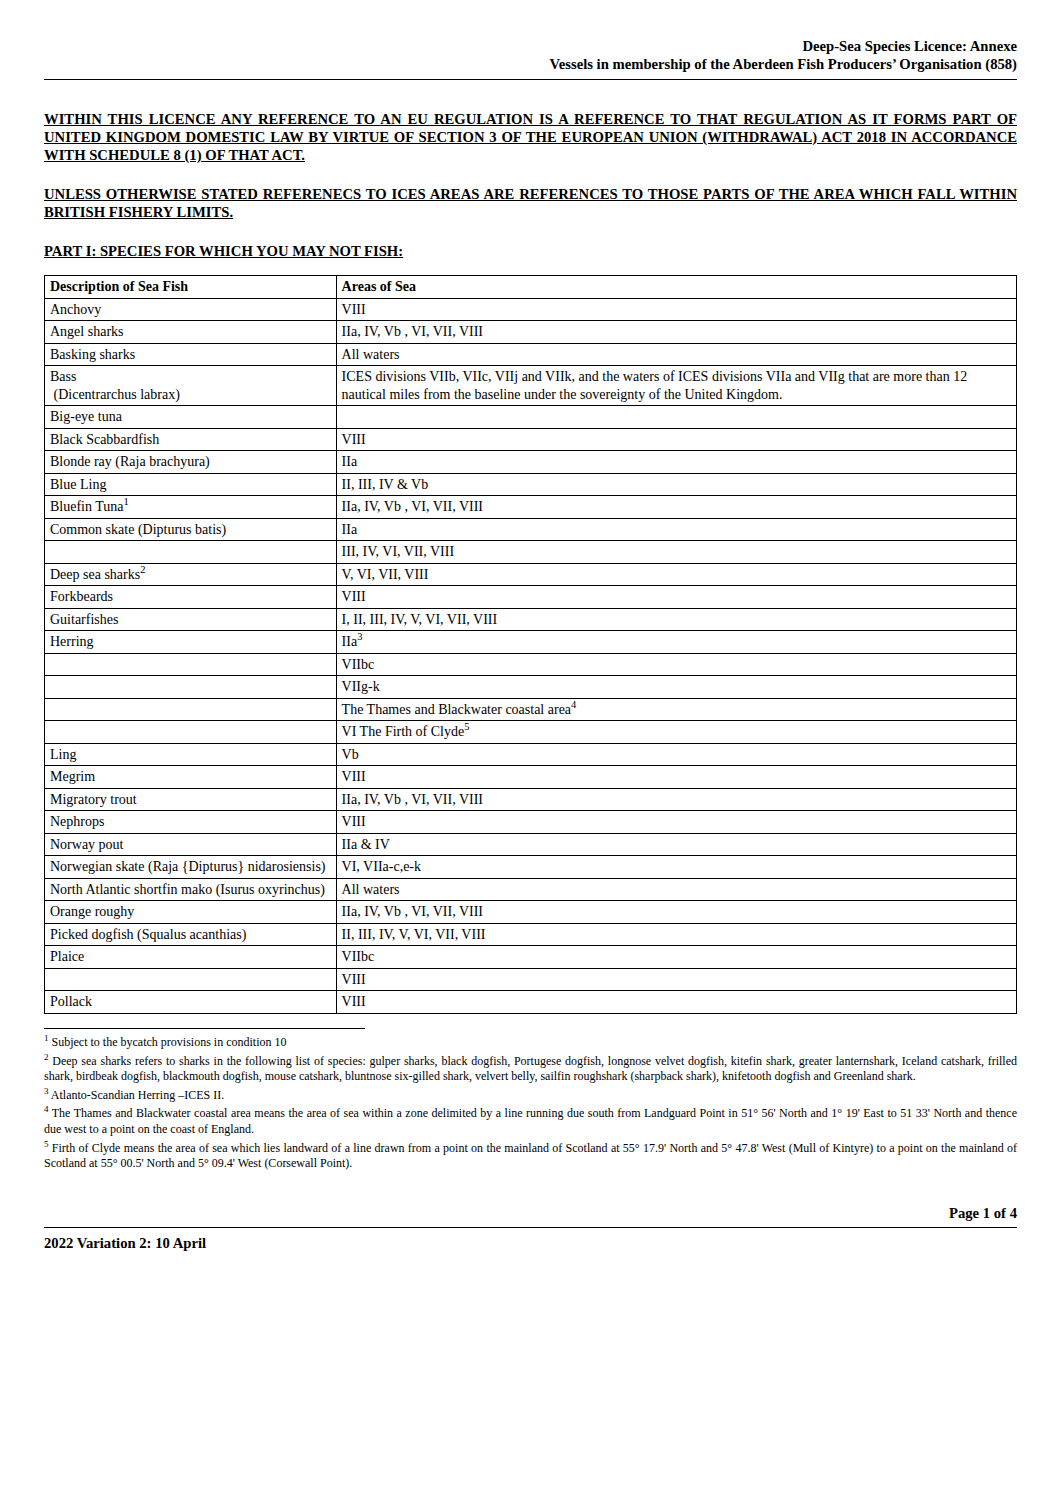Deep-Sea Species Licence: Annexe
Vessels in membership of the Aberdeen Fish Producers’ Organisation (858)
WITHIN THIS LICENCE ANY REFERENCE TO AN EU REGULATION IS A REFERENCE TO THAT REGULATION AS IT FORMS PART OF UNITED KINGDOM DOMESTIC LAW BY VIRTUE OF SECTION 3 OF THE EUROPEAN UNION (WITHDRAWAL) ACT 2018 IN ACCORDANCE WITH SCHEDULE 8 (1) OF THAT ACT.
UNLESS OTHERWISE STATED REFERENECS TO ICES AREAS ARE REFERENCES TO THOSE PARTS OF THE AREA WHICH FALL WITHIN BRITISH FISHERY LIMITS.
PART I: SPECIES FOR WHICH YOU MAY NOT FISH:
| Description of Sea Fish | Areas of Sea |
| --- | --- |
| Anchovy | VIII |
| Angel sharks | IIa, IV, Vb , VI, VII, VIII |
| Basking sharks | All waters |
| Bass (Dicentrarchus labrax) | ICES divisions VIIb, VIIc, VIIj and VIIk, and the waters of ICES divisions VIIa and VIIg that are more than 12 nautical miles from the baseline under the sovereignty of the United Kingdom. |
| Big-eye tuna | |
| Black Scabbardfish | VIII |
| Blonde ray (Raja brachyura) | IIa |
| Blue Ling | II, III, IV & Vb |
| Bluefin Tuna 1 | IIa, IV, Vb , VI, VII, VIII |
| Common skate (Dipturus batis) | IIa |
| | III, IV, VI, VII, VIII |
| Deep sea sharks 2 | V, VI, VII, VIII |
| Forkbeards | VIII |
| Guitarfishes | I, II, III, IV, V, VI, VII, VIII |
| Herring | IIa 3 |
| | VIIbc |
| | VIIg-k |
| | The Thames and Blackwater coastal area 4 |
| | VI The Firth of Clyde 5 |
| Ling | Vb |
| Megrim | VIII |
| Migratory trout | IIa, IV, Vb , VI, VII, VIII |
| Nephrops | VIII |
| Norway pout | IIa & IV |
| Norwegian skate (Raja {Dipturus} nidarosiensis) | VI, VIIa-c,e-k |
| North Atlantic shortfin mako (Isurus oxyrinchus) | All waters |
| Orange roughy | IIa, IV, Vb , VI, VII, VIII |
| Picked dogfish (Squalus acanthias) | II, III, IV, V, VI, VII, VIII |
| Plaice | VIIbc |
| | VIII |
| Pollack | VIII |
1 Subject to the bycatch provisions in condition 10
2 Deep sea sharks refers to sharks in the following list of species: gulper sharks, black dogfish, Portugese dogfish, longnose velvet dogfish, kitefin shark, greater lanternshark, Iceland catshark, frilled shark, birdbeak dogfish, blackmouth dogfish, mouse catshark, bluntnose six-gilled shark, velvert belly, sailfin roughshark (sharpback shark), knifetooth dogfish and Greenland shark.
3 Atlanto-Scandian Herring –ICES II.
4 The Thames and Blackwater coastal area means the area of sea within a zone delimited by a line running due south from Landguard Point in 51° 56' North and 1° 19' East to 51 33' North and thence due west to a point on the coast of England.
5 Firth of Clyde means the area of sea which lies landward of a line drawn from a point on the mainland of Scotland at 55° 17.9' North and 5° 47.8' West (Mull of Kintyre) to a point on the mainland of Scotland at 55° 00.5' North and 5° 09.4' West (Corsewall Point).
Page 1 of 4
2022 Variation 2: 10 April